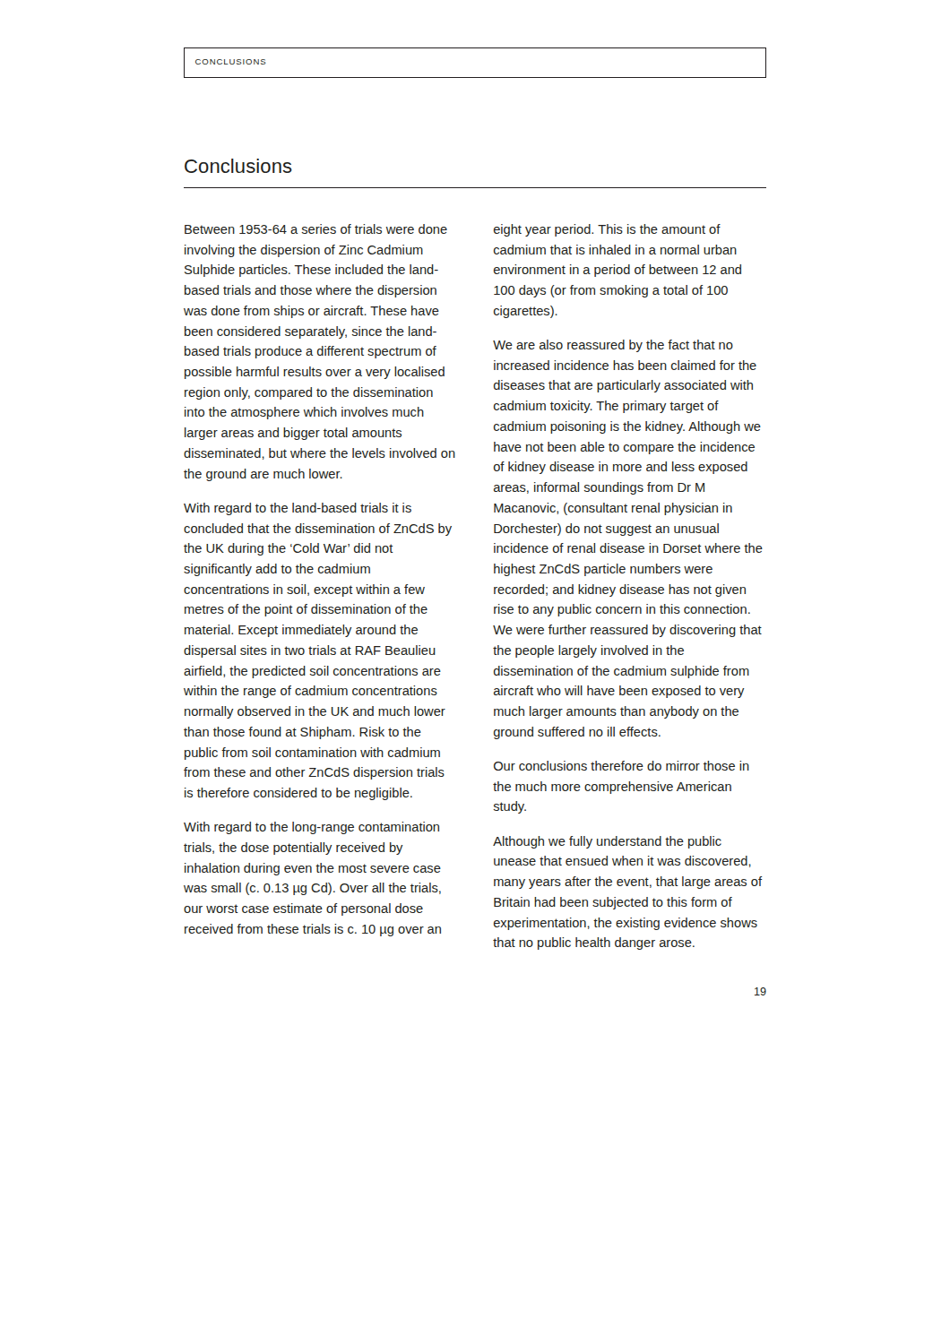Conclusions
Conclusions
Between 1953-64 a series of trials were done involving the dispersion of Zinc Cadmium Sulphide particles. These included the land-based trials and those where the dispersion was done from ships or aircraft. These have been considered separately, since the land-based trials produce a different spectrum of possible harmful results over a very localised region only, compared to the dissemination into the atmosphere which involves much larger areas and bigger total amounts disseminated, but where the levels involved on the ground are much lower.
With regard to the land-based trials it is concluded that the dissemination of ZnCdS by the UK during the ‘Cold War’ did not significantly add to the cadmium concentrations in soil, except within a few metres of the point of dissemination of the material. Except immediately around the dispersal sites in two trials at RAF Beaulieu airfield, the predicted soil concentrations are within the range of cadmium concentrations normally observed in the UK and much lower than those found at Shipham. Risk to the public from soil contamination with cadmium from these and other ZnCdS dispersion trials is therefore considered to be negligible.
With regard to the long-range contamination trials, the dose potentially received by inhalation during even the most severe case was small (c. 0.13 µg Cd). Over all the trials, our worst case estimate of personal dose received from these trials is c. 10 µg over an eight year period. This is the amount of cadmium that is inhaled in a normal urban environment in a period of between 12 and 100 days (or from smoking a total of 100 cigarettes).
We are also reassured by the fact that no increased incidence has been claimed for the diseases that are particularly associated with cadmium toxicity. The primary target of cadmium poisoning is the kidney. Although we have not been able to compare the incidence of kidney disease in more and less exposed areas, informal soundings from Dr M Macanovic, (consultant renal physician in Dorchester) do not suggest an unusual incidence of renal disease in Dorset where the highest ZnCdS particle numbers were recorded; and kidney disease has not given rise to any public concern in this connection. We were further reassured by discovering that the people largely involved in the dissemination of the cadmium sulphide from aircraft who will have been exposed to very much larger amounts than anybody on the ground suffered no ill effects.
Our conclusions therefore do mirror those in the much more comprehensive American study.
Although we fully understand the public unease that ensued when it was discovered, many years after the event, that large areas of Britain had been subjected to this form of experimentation, the existing evidence shows that no public health danger arose.
19